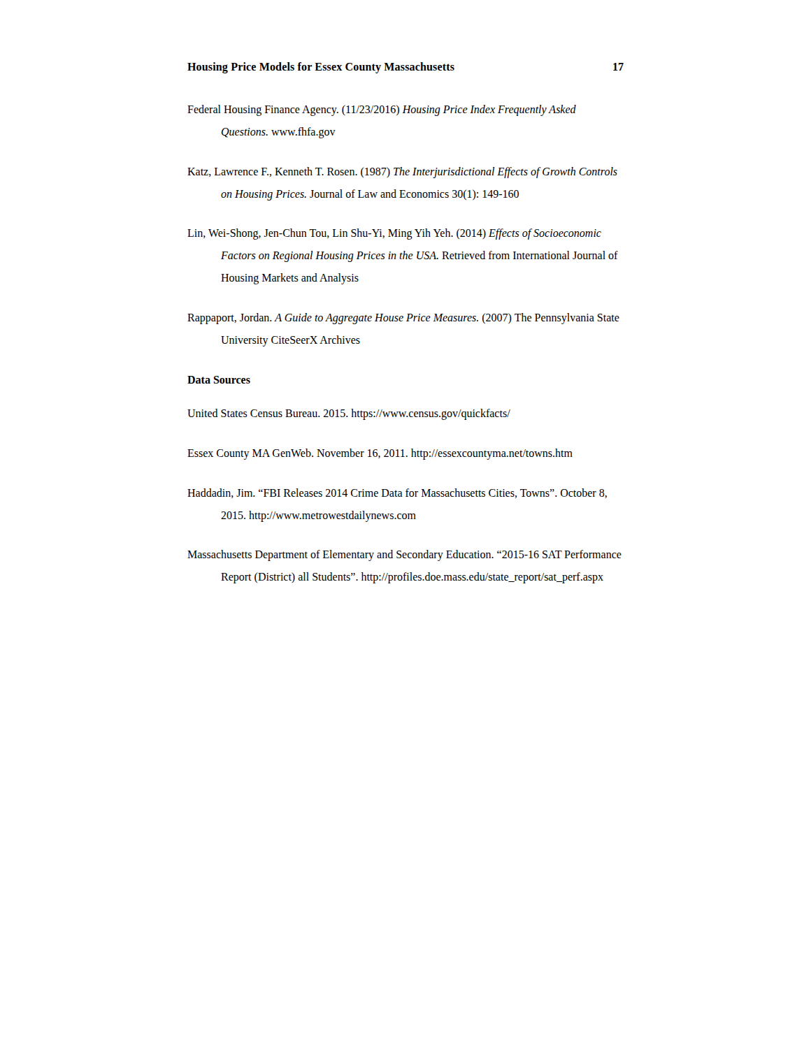Housing Price Models for Essex County Massachusetts 17
Federal Housing Finance Agency. (11/23/2016) Housing Price Index Frequently Asked Questions. www.fhfa.gov
Katz, Lawrence F., Kenneth T. Rosen. (1987) The Interjurisdictional Effects of Growth Controls on Housing Prices. Journal of Law and Economics 30(1): 149-160
Lin, Wei-Shong, Jen-Chun Tou, Lin Shu-Yi, Ming Yih Yeh. (2014) Effects of Socioeconomic Factors on Regional Housing Prices in the USA. Retrieved from International Journal of Housing Markets and Analysis
Rappaport, Jordan. A Guide to Aggregate House Price Measures. (2007) The Pennsylvania State University CiteSeerX Archives
Data Sources
United States Census Bureau. 2015. https://www.census.gov/quickfacts/
Essex County MA GenWeb. November 16, 2011. http://essexcountyma.net/towns.htm
Haddadin, Jim. “FBI Releases 2014 Crime Data for Massachusetts Cities, Towns”. October 8, 2015. http://www.metrowestdailynews.com
Massachusetts Department of Elementary and Secondary Education. “2015-16 SAT Performance Report (District) all Students”. http://profiles.doe.mass.edu/state_report/sat_perf.aspx